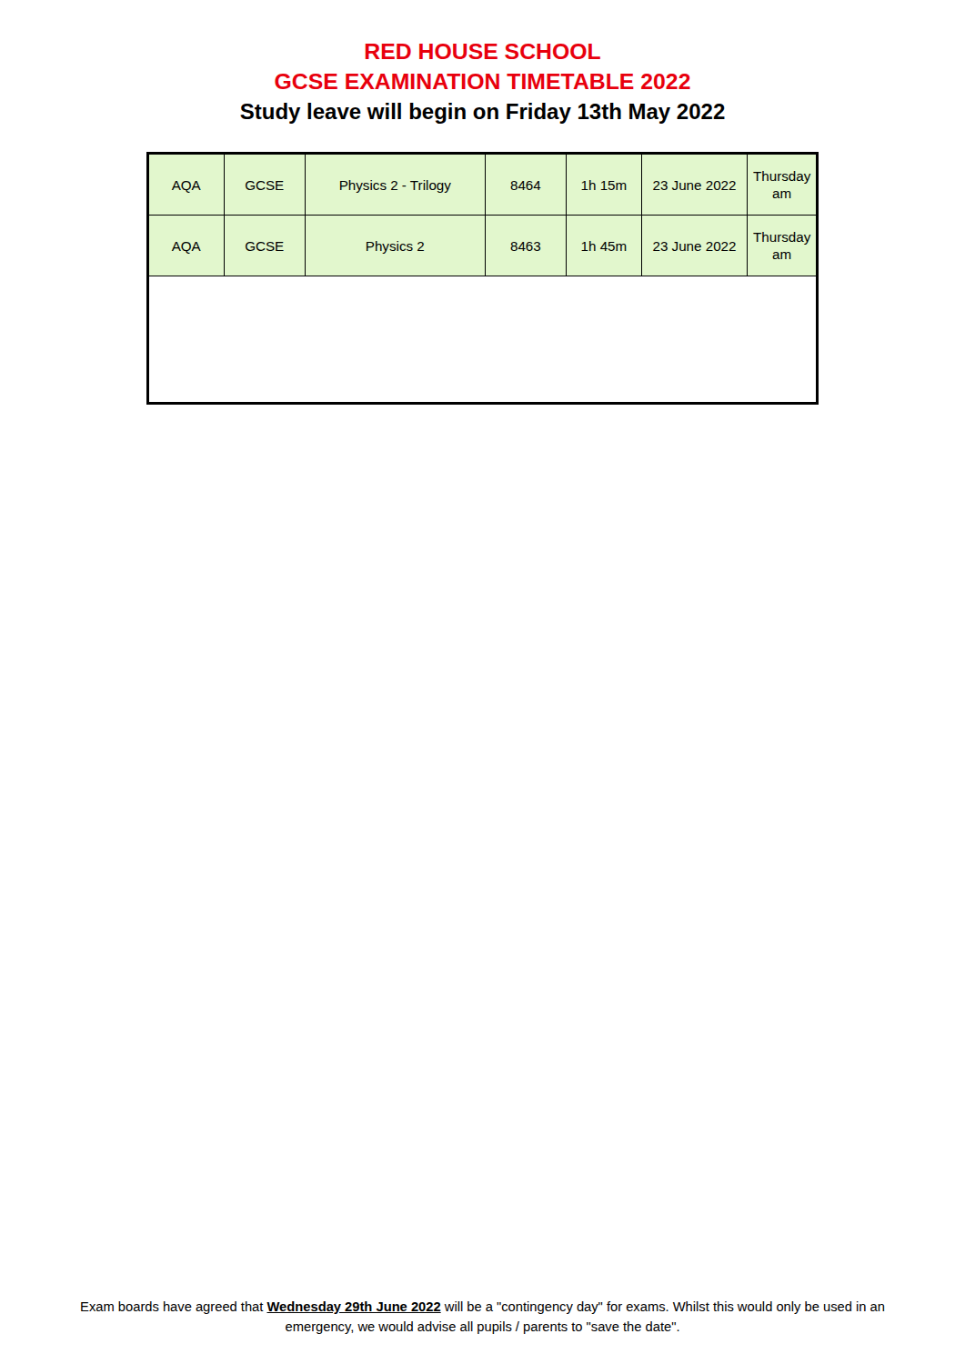RED HOUSE SCHOOLGCSE EXAMINATION TIMETABLE 2022
Study leave will begin on Friday 13th May 2022
| AQA | GCSE | Physics 2 - Trilogy | 8464 | 1h 15m | 23 June 2022 | Thursday am |
| AQA | GCSE | Physics 2 | 8463 | 1h 45m | 23 June 2022 | Thursday am |
Exam boards have agreed that Wednesday 29th June 2022 will be a "contingency day" for exams. Whilst this would only be used in an emergency, we would advise all pupils / parents to "save the date".